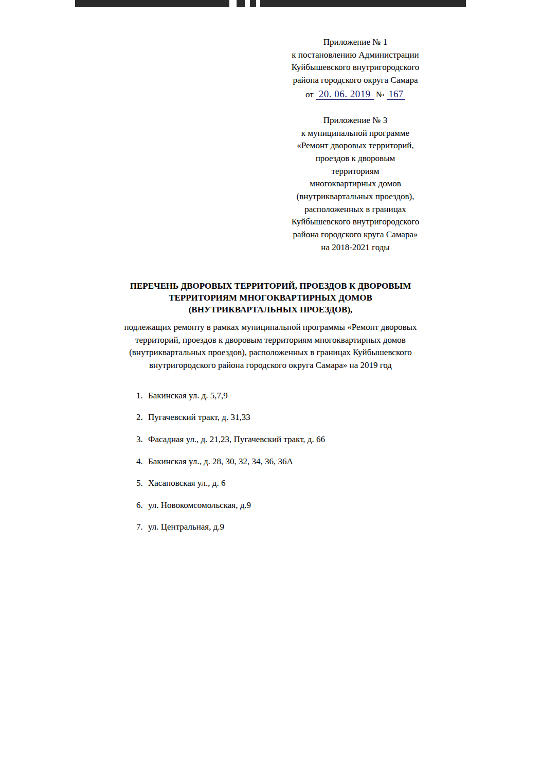Приложение № 1
к постановлению Администрации
Куйбышевского внутригородского
района городского округа Самара
от 20. 06. 2019 № 167
Приложение № 3
к муниципальной программе
«Ремонт дворовых территорий,
проездов к дворовым территориям
многоквартирных домов
(внутриквартальных проездов),
расположенных в границах
Куйбышевского внутригородского
района городского круга Самара»
на 2018-2021 годы
Перечень дворовых территорий, проездов к дворовым территориям многоквартирных домов (внутриквартальных проездов),
подлежащих ремонту в рамках муниципальной программы «Ремонт дворовых территорий, проездов к дворовым территориям многоквартирных домов (внутриквартальных проездов), расположенных в границах Куйбышевского внутригородского района городского округа Самара» на 2019 год
Бакинская ул. д. 5,7,9
Пугачевский тракт, д. 31,33
Фасадная ул., д. 21,23, Пугачевский тракт, д. 66
Бакинская ул., д. 28, 30, 32, 34, 36, 36А
Хасановская ул., д. 6
ул. Новокомсомольская, д.9
ул. Центральная, д.9